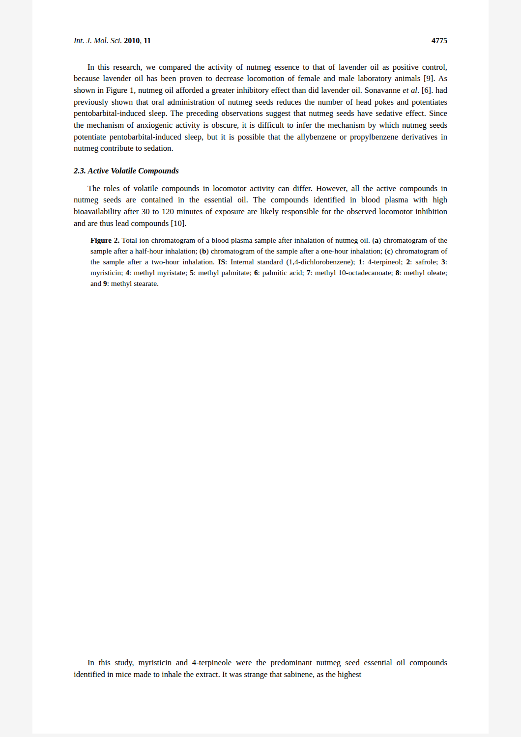Int. J. Mol. Sci. 2010, 11 4775
In this research, we compared the activity of nutmeg essence to that of lavender oil as positive control, because lavender oil has been proven to decrease locomotion of female and male laboratory animals [9]. As shown in Figure 1, nutmeg oil afforded a greater inhibitory effect than did lavender oil. Sonavanne et al. [6]. had previously shown that oral administration of nutmeg seeds reduces the number of head pokes and potentiates pentobarbital-induced sleep. The preceding observations suggest that nutmeg seeds have sedative effect. Since the mechanism of anxiogenic activity is obscure, it is difficult to infer the mechanism by which nutmeg seeds potentiate pentobarbital-induced sleep, but it is possible that the allybenzene or propylbenzene derivatives in nutmeg contribute to sedation.
2.3. Active Volatile Compounds
The roles of volatile compounds in locomotor activity can differ. However, all the active compounds in nutmeg seeds are contained in the essential oil. The compounds identified in blood plasma with high bioavailability after 30 to 120 minutes of exposure are likely responsible for the observed locomotor inhibition and are thus lead compounds [10].
Figure 2. Total ion chromatogram of a blood plasma sample after inhalation of nutmeg oil. (a) chromatogram of the sample after a half-hour inhalation; (b) chromatogram of the sample after a one-hour inhalation; (c) chromatogram of the sample after a two-hour inhalation. IS: Internal standard (1,4-dichlorobenzene); 1: 4-terpineol; 2: safrole; 3: myristicin; 4: methyl myristate; 5: methyl palmitate; 6: palmitic acid; 7: methyl 10-octadecanoate; 8: methyl oleate; and 9: methyl stearate.
In this study, myristicin and 4-terpineole were the predominant nutmeg seed essential oil compounds identified in mice made to inhale the extract. It was strange that sabinene, as the highest